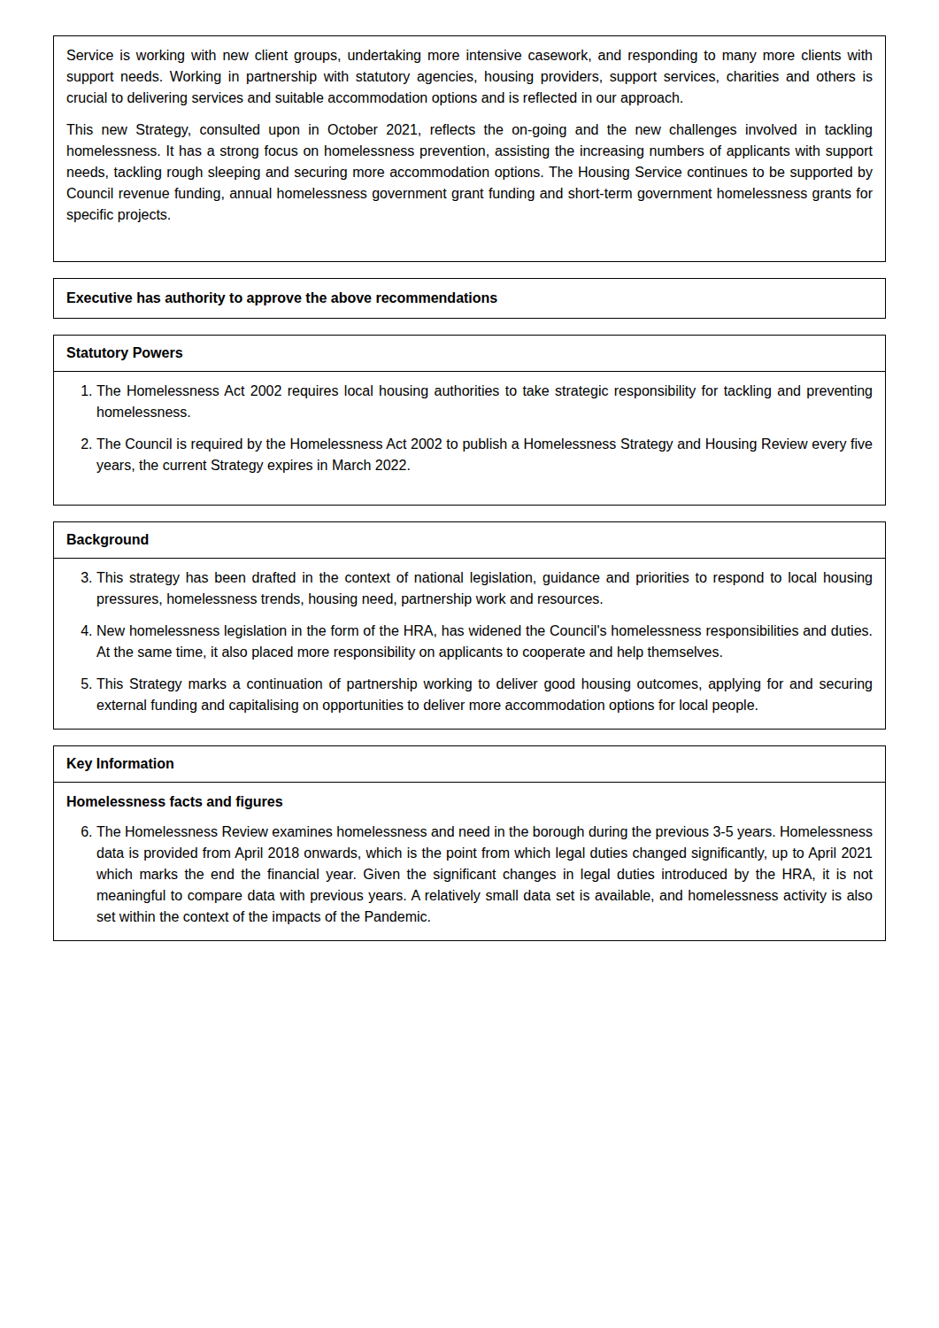Service is working with new client groups, undertaking more intensive casework, and responding to many more clients with support needs. Working in partnership with statutory agencies, housing providers, support services, charities and others is crucial to delivering services and suitable accommodation options and is reflected in our approach.
This new Strategy, consulted upon in October 2021, reflects the on-going and the new challenges involved in tackling homelessness. It has a strong focus on homelessness prevention, assisting the increasing numbers of applicants with support needs, tackling rough sleeping and securing more accommodation options. The Housing Service continues to be supported by Council revenue funding, annual homelessness government grant funding and short-term government homelessness grants for specific projects.
Executive has authority to approve the above recommendations
Statutory Powers
The Homelessness Act 2002 requires local housing authorities to take strategic responsibility for tackling and preventing homelessness.
The Council is required by the Homelessness Act 2002 to publish a Homelessness Strategy and Housing Review every five years, the current Strategy expires in March 2022.
Background
This strategy has been drafted in the context of national legislation, guidance and priorities to respond to local housing pressures, homelessness trends, housing need, partnership work and resources.
New homelessness legislation in the form of the HRA, has widened the Council's homelessness responsibilities and duties. At the same time, it also placed more responsibility on applicants to cooperate and help themselves.
This Strategy marks a continuation of partnership working to deliver good housing outcomes, applying for and securing external funding and capitalising on opportunities to deliver more accommodation options for local people.
Key Information
Homelessness facts and figures
The Homelessness Review examines homelessness and need in the borough during the previous 3-5 years. Homelessness data is provided from April 2018 onwards, which is the point from which legal duties changed significantly, up to April 2021 which marks the end the financial year. Given the significant changes in legal duties introduced by the HRA, it is not meaningful to compare data with previous years. A relatively small data set is available, and homelessness activity is also set within the context of the impacts of the Pandemic.